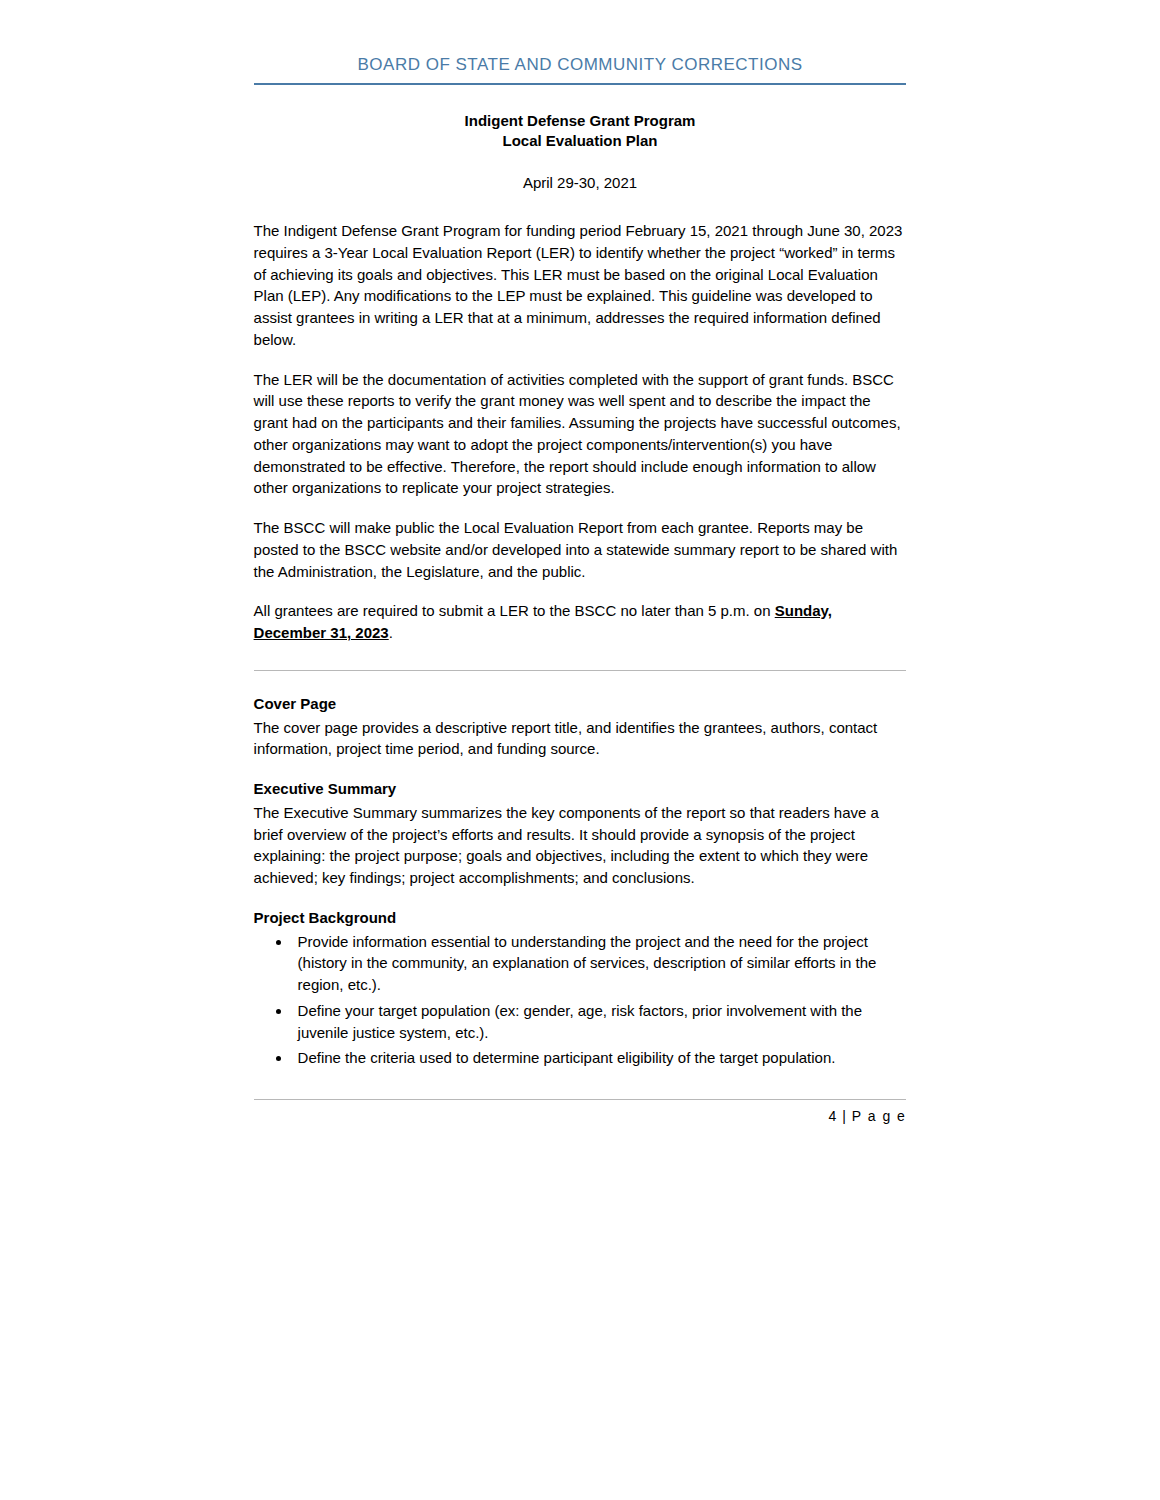BOARD OF STATE AND COMMUNITY CORRECTIONS
Indigent Defense Grant Program
Local Evaluation Plan
April 29-30, 2021
The Indigent Defense Grant Program for funding period February 15, 2021 through June 30, 2023 requires a 3-Year Local Evaluation Report (LER) to identify whether the project “worked” in terms of achieving its goals and objectives. This LER must be based on the original Local Evaluation Plan (LEP). Any modifications to the LEP must be explained. This guideline was developed to assist grantees in writing a LER that at a minimum, addresses the required information defined below.
The LER will be the documentation of activities completed with the support of grant funds. BSCC will use these reports to verify the grant money was well spent and to describe the impact the grant had on the participants and their families. Assuming the projects have successful outcomes, other organizations may want to adopt the project components/intervention(s) you have demonstrated to be effective. Therefore, the report should include enough information to allow other organizations to replicate your project strategies.
The BSCC will make public the Local Evaluation Report from each grantee. Reports may be posted to the BSCC website and/or developed into a statewide summary report to be shared with the Administration, the Legislature, and the public.
All grantees are required to submit a LER to the BSCC no later than 5 p.m. on Sunday, December 31, 2023.
Cover Page
The cover page provides a descriptive report title, and identifies the grantees, authors, contact information, project time period, and funding source.
Executive Summary
The Executive Summary summarizes the key components of the report so that readers have a brief overview of the project’s efforts and results. It should provide a synopsis of the project explaining: the project purpose; goals and objectives, including the extent to which they were achieved; key findings; project accomplishments; and conclusions.
Project Background
Provide information essential to understanding the project and the need for the project (history in the community, an explanation of services, description of similar efforts in the region, etc.).
Define your target population (ex: gender, age, risk factors, prior involvement with the juvenile justice system, etc.).
Define the criteria used to determine participant eligibility of the target population.
4 | P a g e